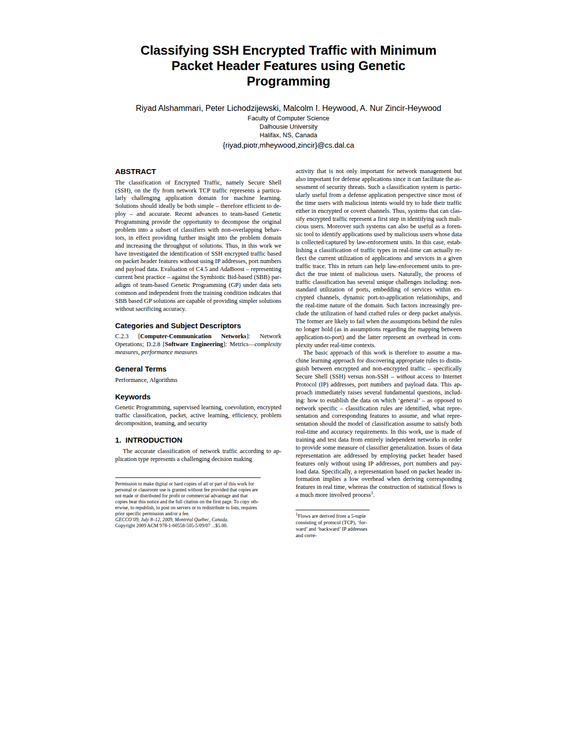Classifying SSH Encrypted Traffic with Minimum Packet Header Features using Genetic Programming
Riyad Alshammari, Peter Lichodzijewski, Malcolm I. Heywood, A. Nur Zincir-Heywood
Faculty of Computer Science
Dalhousie University
Halifax, NS, Canada
{riyad,piotr,mheywood,zincir}@cs.dal.ca
ABSTRACT
The classification of Encrypted Traffic, namely Secure Shell (SSH), on the fly from network TCP traffic represents a particularly challenging application domain for machine learning. Solutions should ideally be both simple – therefore efficient to deploy – and accurate. Recent advances to team-based Genetic Programming provide the opportunity to decompose the original problem into a subset of classifiers with non-overlapping behaviors, in effect providing further insight into the problem domain and increasing the throughput of solutions. Thus, in this work we have investigated the identification of SSH encrypted traffic based on packet header features without using IP addresses, port numbers and payload data. Evaluation of C4.5 and AdaBoost – representing current best practice – against the Symbiotic Bid-based (SBB) paradigm of team-based Genetic Programming (GP) under data sets common and independent from the training condition indicates that SBB based GP solutions are capable of providing simpler solutions without sacrificing accuracy.
Categories and Subject Descriptors
C.2.3 [Computer-Communication Networks]: Network Operations; D.2.8 [Software Engineering]: Metrics—complexity measures, performance measures
General Terms
Performance, Algorithms
Keywords
Genetic Programming, supervised learning, coevolution, encrypted traffic classification, packet, active learning, efficiency, problem decomposition, teaming, and security
1. INTRODUCTION
The accurate classification of network traffic according to application type represents a challenging decision making
Permission to make digital or hard copies of all or part of this work for personal or classroom use is granted without fee provided that copies are not made or distributed for profit or commercial advantage and that copies bear this notice and the full citation on the first page. To copy otherwise, to republish, to post on servers or to redistribute to lists, requires prior specific permission and/or a fee.
GECCO’09, July 8–12, 2009, Montréal Québec, Canada.
Copyright 2009 ACM 978-1-60558-505-5/09/07 ...$5.00.
activity that is not only important for network management but also important for defense applications since it can facilitate the assessment of security threats. Such a classification system is particularly useful from a defense application perspective since most of the time users with malicious intents would try to hide their traffic either in encrypted or covert channels. Thus, systems that can classify encrypted traffic represent a first step in identifying such malicious users. Moreover such systems can also be useful as a forensic tool to identify applications used by malicious users whose data is collected/captured by law-enforcement units. In this case, establishing a classification of traffic types in real-time can actually reflect the current utilization of applications and services in a given traffic trace. This in return can help law-enforcement units to predict the true intent of malicious users. Naturally, the process of traffic classification has several unique challenges including: non-standard utilization of ports, embedding of services within encrypted channels, dynamic port-to-application relationships, and the real-time nature of the domain. Such factors increasingly preclude the utilization of hand crafted rules or deep packet analysis. The former are likely to fail when the assumptions behind the rules no longer hold (as in assumptions regarding the mapping between application-to-port) and the latter represent an overhead in complexity under real-time contexts.
The basic approach of this work is therefore to assume a machine learning approach for discovering appropriate rules to distinguish between encrypted and non-encrypted traffic – specifically Secure Shell (SSH) versus non-SSH – without access to Internet Protocol (IP) addresses, port numbers and payload data. This approach immediately raises several fundamental questions, including: how to establish the data on which ‘general’ – as opposed to network specific – classification rules are identified, what representation and corresponding features to assume, and what representation should the model of classification assume to satisfy both real-time and accuracy requirements. In this work, use is made of training and test data from entirely independent networks in order to provide some measure of classifier generalization. Issues of data representation are addressed by employing packet header based features only without using IP addresses, port numbers and payload data. Specifically, a representation based on packet header information implies a low overhead when deriving corresponding features in real time, whereas the construction of statistical flows is a much more involved process1.
1Flows are derived from a 5-tuple consisting of protocol (TCP), ‘forward’ and ‘backward’ IP addresses and corre-